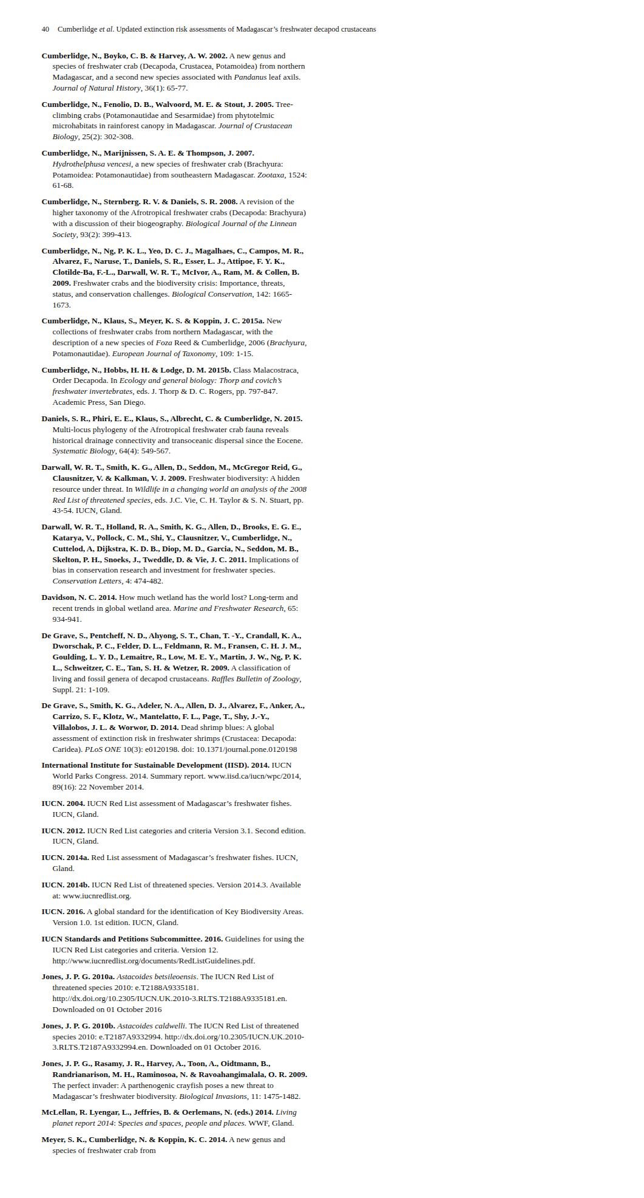40 Cumberlidge et al. Updated extinction risk assessments of Madagascar’s freshwater decapod crustaceans
Cumberlidge, N., Boyko, C. B. & Harvey, A. W. 2002. A new genus and species of freshwater crab (Decapoda, Crustacea, Potamoidea) from northern Madagascar, and a second new species associated with Pandanus leaf axils. Journal of Natural History, 36(1): 65-77.
Cumberlidge, N., Fenolio, D. B., Walvoord, M. E. & Stout, J. 2005. Tree-climbing crabs (Potamonautidae and Sesarmidae) from phytotelmic microhabitats in rainforest canopy in Madagascar. Journal of Crustacean Biology, 25(2): 302-308.
Cumberlidge, N., Marijnissen, S. A. E. & Thompson, J. 2007. Hydrothelphusa vencesi, a new species of freshwater crab (Brachyura: Potamoidea: Potamonautidae) from southeastern Madagascar. Zootaxa, 1524: 61-68.
Cumberlidge, N., Sternberg. R. V. & Daniels, S. R. 2008. A revision of the higher taxonomy of the Afrotropical freshwater crabs (Decapoda: Brachyura) with a discussion of their biogeography. Biological Journal of the Linnean Society, 93(2): 399-413.
Cumberlidge, N., Ng, P. K. L., Yeo, D. C. J., Magalhaes, C., Campos, M. R., Alvarez, F., Naruse, T., Daniels, S. R., Esser, L. J., Attipoe, F. Y. K., Clotilde-Ba, F.-L., Darwall, W. R. T., McIvor, A., Ram, M. & Collen, B. 2009. Freshwater crabs and the biodiversity crisis: Importance, threats, status, and conservation challenges. Biological Conservation, 142: 1665-1673.
Cumberlidge, N., Klaus, S., Meyer, K. S. & Koppin, J. C. 2015a. New collections of freshwater crabs from northern Madagascar, with the description of a new species of Foza Reed & Cumberlidge, 2006 (Brachyura, Potamonautidae). European Journal of Taxonomy, 109: 1-15.
Cumberlidge, N., Hobbs, H. H. & Lodge, D. M. 2015b. Class Malacostraca, Order Decapoda. In Ecology and general biology: Thorp and covich’s freshwater invertebrates, eds. J. Thorp & D. C. Rogers, pp. 797-847. Academic Press, San Diego.
Daniels, S. R., Phiri, E. E., Klaus, S., Albrecht, C. & Cumberlidge, N. 2015. Multi-locus phylogeny of the Afrotropical freshwater crab fauna reveals historical drainage connectivity and transoceanic dispersal since the Eocene. Systematic Biology, 64(4): 549-567.
Darwall, W. R. T., Smith, K. G., Allen, D., Seddon, M., McGregor Reid, G., Clausnitzer, V. & Kalkman, V. J. 2009. Freshwater biodiversity: A hidden resource under threat. In Wildlife in a changing world an analysis of the 2008 Red List of threatened species, eds. J.C. Vie, C. H. Taylor & S. N. Stuart, pp. 43-54. IUCN, Gland.
Darwall, W. R. T., Holland, R. A., Smith, K. G., Allen, D., Brooks, E. G. E., Katarya, V., Pollock, C. M., Shi, Y., Clausnitzer, V., Cumberlidge, N., Cuttelod, A, Dijkstra, K. D. B., Diop, M. D., Garcia, N., Seddon, M. B., Skelton, P. H., Snoeks, J., Tweddle, D. & Vie, J. C. 2011. Implications of bias in conservation research and investment for freshwater species. Conservation Letters, 4: 474-482.
Davidson, N. C. 2014. How much wetland has the world lost? Long-term and recent trends in global wetland area. Marine and Freshwater Research, 65: 934-941.
De Grave, S., Pentcheff, N. D., Ahyong, S. T., Chan, T. -Y., Crandall, K. A., Dworschak, P. C., Felder, D. L., Feldmann, R. M., Fransen, C. H. J. M., Goulding, L. Y. D., Lemaitre, R., Low, M. E. Y., Martin, J. W., Ng, P. K. L., Schweitzer, C. E., Tan, S. H. & Wetzer, R. 2009. A classification of living and fossil genera of decapod crustaceans. Raffles Bulletin of Zoology, Suppl. 21: 1-109.
De Grave, S., Smith, K. G., Adeler, N. A., Allen, D. J., Alvarez, F., Anker, A., Carrizo, S. F., Klotz, W., Mantelatto, F. L., Page, T., Shy, J.-Y., Villalobos, J. L. & Worwor, D. 2014. Dead shrimp blues: A global assessment of extinction risk in freshwater shrimps (Crustacea: Decapoda: Caridea). PLoS ONE 10(3): e0120198. doi: 10.1371/journal.pone.0120198
International Institute for Sustainable Development (IISD). 2014. IUCN World Parks Congress. 2014. Summary report. www.iisd.ca/iucn/wpc/2014, 89(16): 22 November 2014.
IUCN. 2004. IUCN Red List assessment of Madagascar’s freshwater fishes. IUCN, Gland.
IUCN. 2012. IUCN Red List categories and criteria Version 3.1. Second edition. IUCN, Gland.
IUCN. 2014a. Red List assessment of Madagascar’s freshwater fishes. IUCN, Gland.
IUCN. 2014b. IUCN Red List of threatened species. Version 2014.3. Available at: www.iucnredlist.org.
IUCN. 2016. A global standard for the identification of Key Biodiversity Areas. Version 1.0. 1st edition. IUCN, Gland.
IUCN Standards and Petitions Subcommittee. 2016. Guidelines for using the IUCN Red List categories and criteria. Version 12. http://www.iucnredlist.org/documents/RedListGuidelines.pdf.
Jones, J. P. G. 2010a. Astacoides betsileoensis. The IUCN Red List of threatened species 2010: e.T2188A9335181. http://dx.doi.org/10.2305/IUCN.UK.2010-3.RLTS.T2188A9335181.en. Downloaded on 01 October 2016
Jones, J. P. G. 2010b. Astacoides caldwelli. The IUCN Red List of threatened species 2010: e.T2187A9332994. http://dx.doi.org/10.2305/IUCN.UK.2010-3.RLTS.T2187A9332994.en. Downloaded on 01 October 2016.
Jones, J. P. G., Rasamy, J. R., Harvey, A., Toon, A., Oidtmann, B., Randrianarison, M. H., Raminosoa, N. & Ravoahangimalala, O. R. 2009. The perfect invader: A parthenogenic crayfish poses a new threat to Madagascar’s freshwater biodiversity. Biological Invasions, 11: 1475-1482.
McLellan, R. Lyengar, L., Jeffries, B. & Oerlemans, N. (eds.) 2014. Living planet report 2014: Species and spaces, people and places. WWF, Gland.
Meyer, S. K., Cumberlidge, N. & Koppin, K. C. 2014. A new genus and species of freshwater crab from